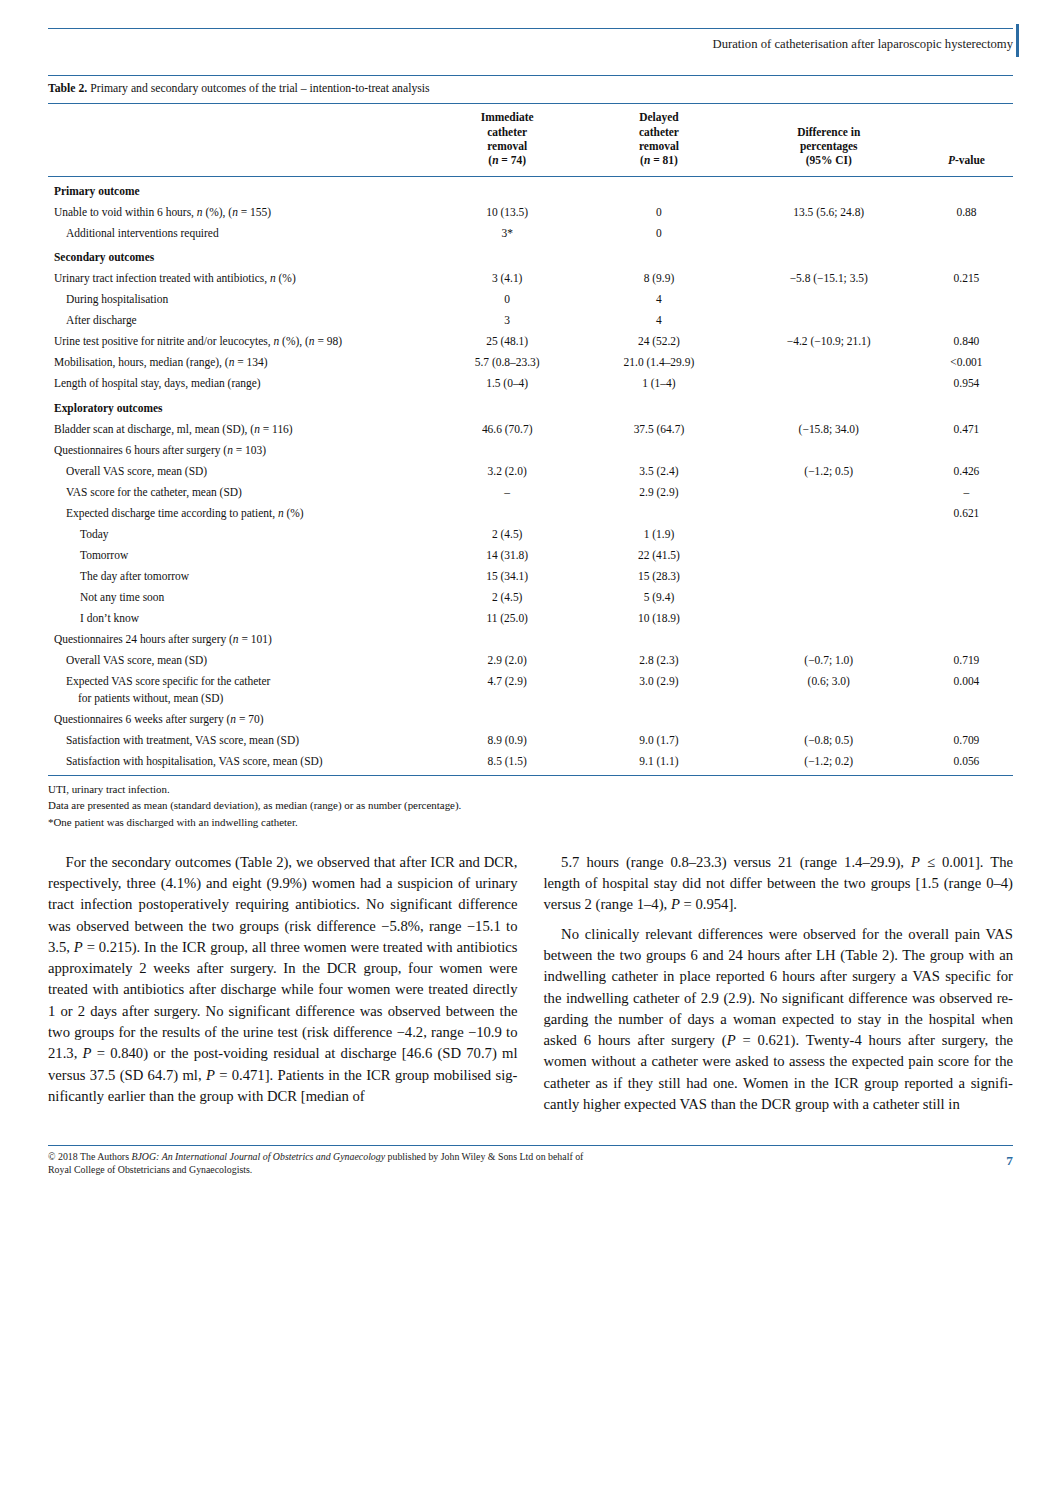Duration of catheterisation after laparoscopic hysterectomy
Table 2. Primary and secondary outcomes of the trial – intention-to-treat analysis
| | Immediate catheter removal ( n = 74) | Delayed catheter removal ( n = 81) | Difference in percentages (95% CI) | P -value |
| --- | --- | --- | --- | --- |
| Primary outcome |
| Unable to void within 6 hours, n (%), ( n = 155) | 10 (13.5) | 0 | 13.5 (5.6; 24.8) | 0.88 |
| Additional interventions required | 3* | 0 | | |
| Secondary outcomes |
| Urinary tract infection treated with antibiotics, n (%) | 3 (4.1) | 8 (9.9) | −5.8 (−15.1; 3.5) | 0.215 |
| During hospitalisation | 0 | 4 | | |
| After discharge | 3 | 4 | | |
| Urine test positive for nitrite and/or leucocytes, n (%), ( n = 98) | 25 (48.1) | 24 (52.2) | −4.2 (−10.9; 21.1) | 0.840 |
| Mobilisation, hours, median (range), ( n = 134) | 5.7 (0.8–23.3) | 21.0 (1.4–29.9) | | <0.001 |
| Length of hospital stay, days, median (range) | 1.5 (0–4) | 1 (1–4) | | 0.954 |
| Exploratory outcomes |
| Bladder scan at discharge, ml, mean (SD), ( n = 116) | 46.6 (70.7) | 37.5 (64.7) | (−15.8; 34.0) | 0.471 |
| Questionnaires 6 hours after surgery ( n = 103) | | | | |
| Overall VAS score, mean (SD) | 3.2 (2.0) | 3.5 (2.4) | (−1.2; 0.5) | 0.426 |
| VAS score for the catheter, mean (SD) | – | 2.9 (2.9) | | – |
| Expected discharge time according to patient, n (%) | | | | 0.621 |
| Today | 2 (4.5) | 1 (1.9) | | |
| Tomorrow | 14 (31.8) | 22 (41.5) | | |
| The day after tomorrow | 15 (34.1) | 15 (28.3) | | |
| Not any time soon | 2 (4.5) | 5 (9.4) | | |
| I don’t know | 11 (25.0) | 10 (18.9) | | |
| Questionnaires 24 hours after surgery ( n = 101) | | | | |
| Overall VAS score, mean (SD) | 2.9 (2.0) | 2.8 (2.3) | (−0.7; 1.0) | 0.719 |
| Expected VAS score specific for the catheter for patients without, mean (SD) | 4.7 (2.9) | 3.0 (2.9) | (0.6; 3.0) | 0.004 |
| Questionnaires 6 weeks after surgery ( n = 70) | | | | |
| Satisfaction with treatment, VAS score, mean (SD) | 8.9 (0.9) | 9.0 (1.7) | (−0.8; 0.5) | 0.709 |
| Satisfaction with hospitalisation, VAS score, mean (SD) | 8.5 (1.5) | 9.1 (1.1) | (−1.2; 0.2) | 0.056 |
UTI, urinary tract infection.
Data are presented as mean (standard deviation), as median (range) or as number (percentage).
*One patient was discharged with an indwelling catheter.
For the secondary outcomes (Table 2), we observed that after ICR and DCR, respectively, three (4.1%) and eight (9.9%) women had a suspicion of urinary tract infection postoperatively requiring antibiotics. No significant difference was observed between the two groups (risk difference −5.8%, range −15.1 to 3.5, P = 0.215). In the ICR group, all three women were treated with antibiotics approximately 2 weeks after surgery. In the DCR group, four women were treated with antibiotics after discharge while four women were treated directly 1 or 2 days after surgery. No significant difference was observed between the two groups for the results of the urine test (risk difference −4.2, range −10.9 to 21.3, P = 0.840) or the post-voiding residual at discharge [46.6 (SD 70.7) ml versus 37.5 (SD 64.7) ml, P = 0.471]. Patients in the ICR group mobilised significantly earlier than the group with DCR [median of
5.7 hours (range 0.8–23.3) versus 21 (range 1.4–29.9), P ≤ 0.001]. The length of hospital stay did not differ between the two groups [1.5 (range 0–4) versus 2 (range 1–4), P = 0.954].
No clinically relevant differences were observed for the overall pain VAS between the two groups 6 and 24 hours after LH (Table 2). The group with an indwelling catheter in place reported 6 hours after surgery a VAS specific for the indwelling catheter of 2.9 (2.9). No significant difference was observed regarding the number of days a woman expected to stay in the hospital when asked 6 hours after surgery (P = 0.621). Twenty-4 hours after surgery, the women without a catheter were asked to assess the expected pain score for the catheter as if they still had one. Women in the ICR group reported a significantly higher expected VAS than the DCR group with a catheter still in
© 2018 The Authors BJOG: An International Journal of Obstetrics and Gynaecology published by John Wiley & Sons Ltd on behalf of
Royal College of Obstetricians and Gynaecologists.
7